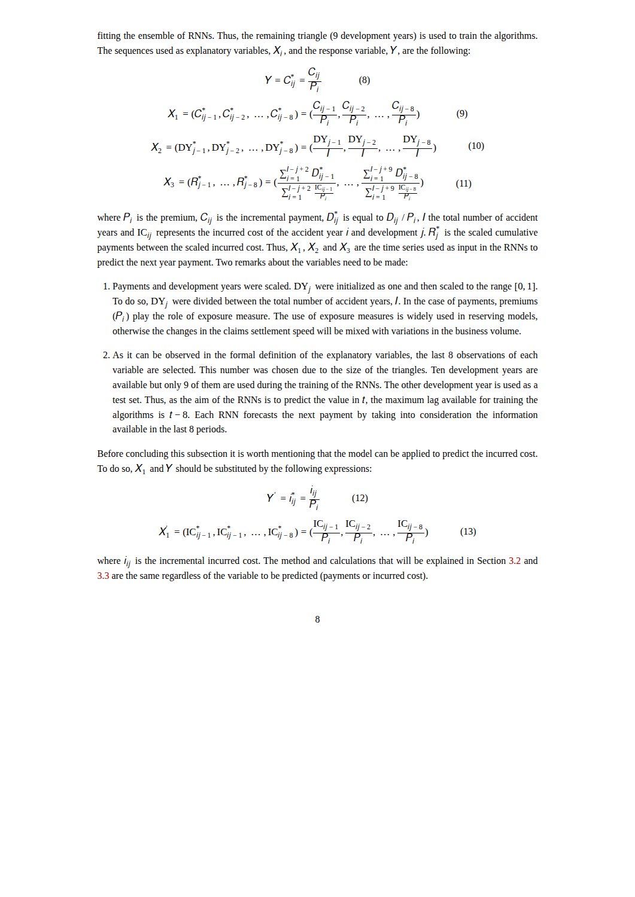fitting the ensemble of RNNs. Thus, the remaining triangle (9 development years) is used to train the algorithms. The sequences used as explanatory variables, Xi, and the response variable, Y, are the following:
Y=Cij*= CijPi
(8)
X1= ( Cij−1*, Cij−2*, …, Cij−8* ) = ( Cij−1Pi, Cij−2Pi, …, Cij−8Pi )
(9)
X2= ( DYj−1*, DYj−2*, …, DYj−8* ) = ( DYj−1I, DYj−2I, …, DYj−8I )
(10)
X3= ( Rj−1*, …, Rj−8* ) = ( ∑i=1I−j+2Dij−1* ∑i=1I−j+2ICij−1Pi ,…, ∑i=1I−j+9Dij−8* ∑i=1I−j+9ICij−8Pi )
(11)
where Pi is the premium, Cij is the incremental payment, Dij* is equal to Dij/Pi, I the total number of accident years and ICij represents the incurred cost of the accident year i and development j. Rj* is the scaled cumulative payments between the scaled incurred cost. Thus, X1, X2 and X3 are the time series used as input in the RNNs to predict the next year payment. Two remarks about the variables need to be made:
Payments and development years were scaled. DYj were initialized as one and then scaled to the range [0,1]. To do so, DYj were divided between the total number of accident years, I. In the case of payments, premiums (Pi) play the role of exposure measure. The use of exposure measures is widely used in reserving models, otherwise the changes in the claims settlement speed will be mixed with variations in the business volume.
As it can be observed in the formal definition of the explanatory variables, the last 8 observations of each variable are selected. This number was chosen due to the size of the triangles. Ten development years are available but only 9 of them are used during the training of the RNNs. The other development year is used as a test set. Thus, as the aim of the RNNs is to predict the value in t, the maximum lag available for training the algorithms is t−8. Each RNN forecasts the next payment by taking into consideration the information available in the last 8 periods.
Before concluding this subsection it is worth mentioning that the model can be applied to predict the incurred cost. To do so, X1 and Y should be substituted by the following expressions:
Y′= iij*= iijPi
(12)
X1′= ( ICij−1*, ICij−1*, …, ICij−8* ) = ( ICij−1Pi, ICij−2Pi, …, ICij−8Pi )
(13)
where iij is the incremental incurred cost. The method and calculations that will be explained in Section 3.2 and 3.3 are the same regardless of the variable to be predicted (payments or incurred cost).
8